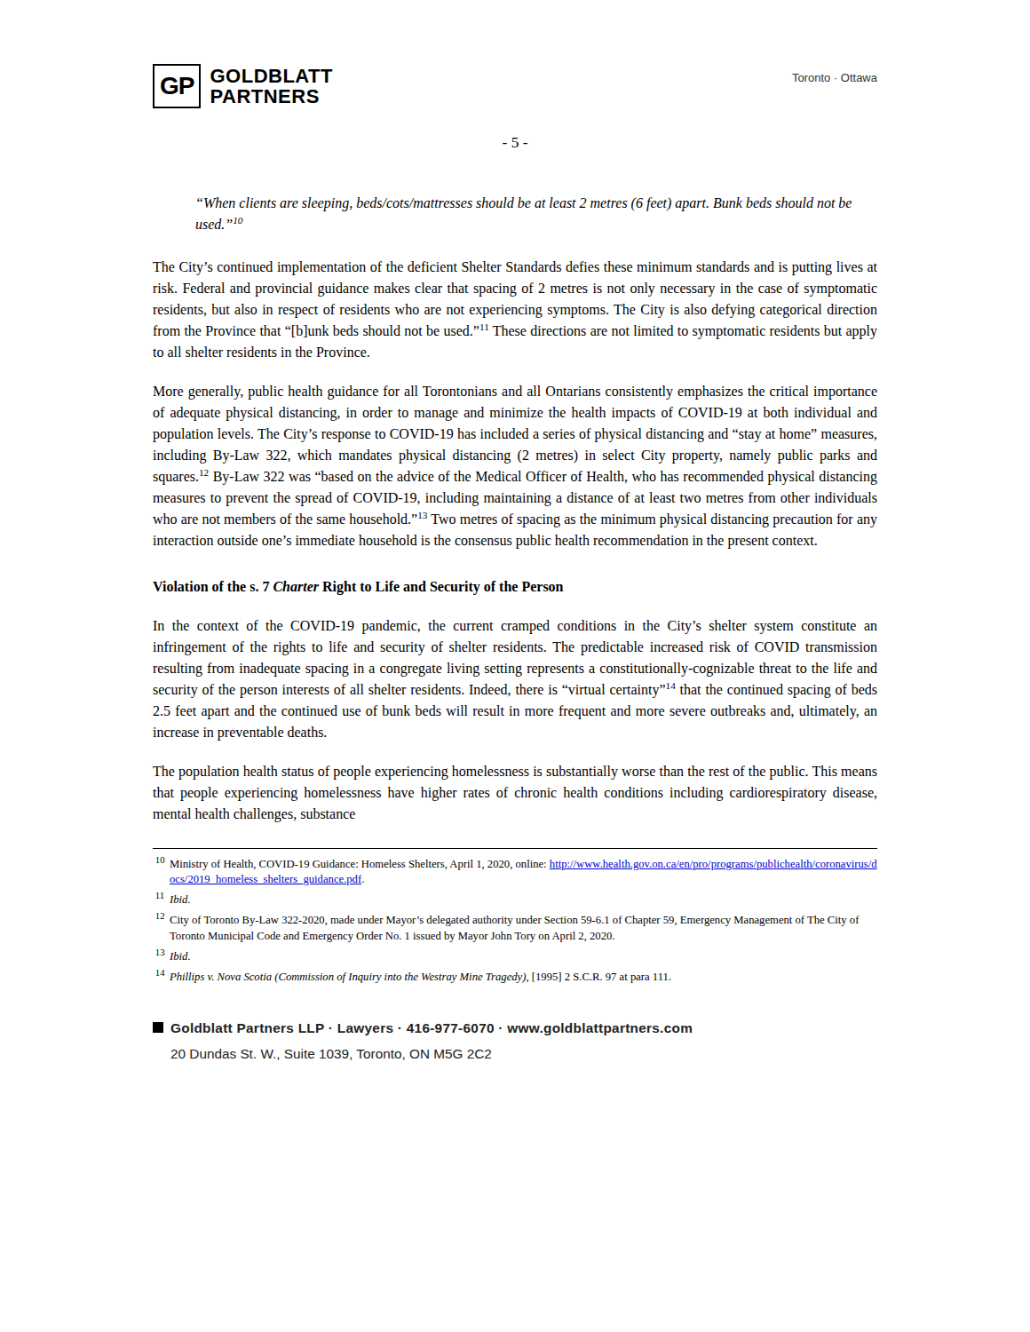GP GOLDBLATT
PARTNERS
Toronto · Ottawa
- 5 -
“When clients are sleeping, beds/cots/mattresses should be at least 2 metres (6 feet) apart. Bunk beds should not be used.”10
The City’s continued implementation of the deficient Shelter Standards defies these minimum standards and is putting lives at risk. Federal and provincial guidance makes clear that spacing of 2 metres is not only necessary in the case of symptomatic residents, but also in respect of residents who are not experiencing symptoms. The City is also defying categorical direction from the Province that “[b]unk beds should not be used.”11 These directions are not limited to symptomatic residents but apply to all shelter residents in the Province.
More generally, public health guidance for all Torontonians and all Ontarians consistently emphasizes the critical importance of adequate physical distancing, in order to manage and minimize the health impacts of COVID-19 at both individual and population levels. The City’s response to COVID-19 has included a series of physical distancing and “stay at home” measures, including By-Law 322, which mandates physical distancing (2 metres) in select City property, namely public parks and squares.12 By-Law 322 was “based on the advice of the Medical Officer of Health, who has recommended physical distancing measures to prevent the spread of COVID-19, including maintaining a distance of at least two metres from other individuals who are not members of the same household.”13 Two metres of spacing as the minimum physical distancing precaution for any interaction outside one’s immediate household is the consensus public health recommendation in the present context.
Violation of the s. 7 Charter Right to Life and Security of the Person
In the context of the COVID-19 pandemic, the current cramped conditions in the City’s shelter system constitute an infringement of the rights to life and security of shelter residents. The predictable increased risk of COVID transmission resulting from inadequate spacing in a congregate living setting represents a constitutionally-cognizable threat to the life and security of the person interests of all shelter residents. Indeed, there is “virtual certainty”14 that the continued spacing of beds 2.5 feet apart and the continued use of bunk beds will result in more frequent and more severe outbreaks and, ultimately, an increase in preventable deaths.
The population health status of people experiencing homelessness is substantially worse than the rest of the public. This means that people experiencing homelessness have higher rates of chronic health conditions including cardiorespiratory disease, mental health challenges, substance
10 Ministry of Health, COVID-19 Guidance: Homeless Shelters, April 1, 2020, online: http://www.health.gov.on.ca/en/pro/programs/publichealth/coronavirus/docs/2019_homeless_shelters_guidance.pdf.
11 Ibid.
12 City of Toronto By-Law 322-2020, made under Mayor’s delegated authority under Section 59-6.1 of Chapter 59, Emergency Management of The City of Toronto Municipal Code and Emergency Order No. 1 issued by Mayor John Tory on April 2, 2020.
13 Ibid.
14 Phillips v. Nova Scotia (Commission of Inquiry into the Westray Mine Tragedy), [1995] 2 S.C.R. 97 at para 111.
Goldblatt Partners LLP · Lawyers · 416-977-6070 · www.goldblattpartners.com
20 Dundas St. W., Suite 1039, Toronto, ON M5G 2C2